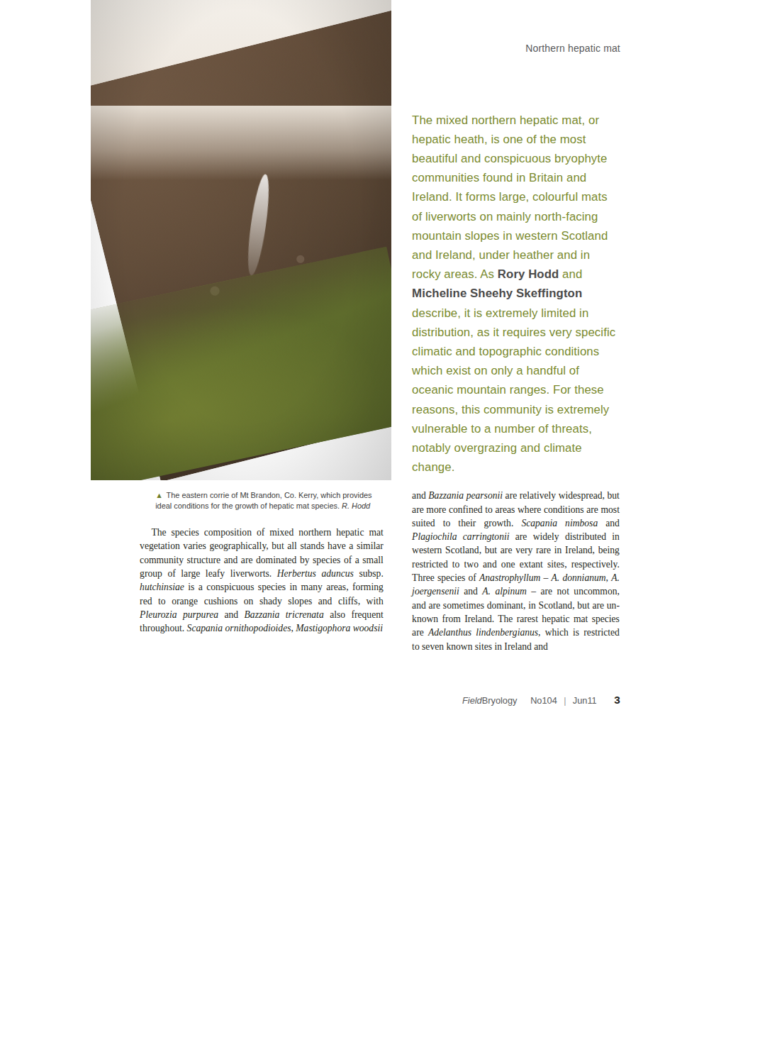Northern hepatic mat
▲ The eastern corrie of Mt Brandon, Co. Kerry, which provides ideal conditions for the growth of hepatic mat species. R. Hodd
The mixed northern hepatic mat, or hepatic heath, is one of the most beautiful and conspicuous bryophyte communities found in Britain and Ireland. It forms large, colourful mats of liverworts on mainly north-facing mountain slopes in western Scotland and Ireland, under heather and in rocky areas. As Rory Hodd and Micheline Sheehy Skeffington describe, it is extremely limited in distribution, as it requires very specific climatic and topographic conditions which exist on only a handful of oceanic mountain ranges. For these reasons, this community is extremely vulnerable to a number of threats, notably overgrazing and climate change.
The species composition of mixed northern hepatic mat vegetation varies geographically, but all stands have a similar community structure and are dominated by species of a small group of large leafy liverworts. Herbertus aduncus subsp. hutchinsiae is a conspicuous species in many areas, forming red to orange cushions on shady slopes and cliffs, with Pleurozia purpurea and Bazzania tricrenata also frequent throughout. Scapania ornithopodioides, Mastigophora woodsii
and Bazzania pearsonii are relatively widespread, but are more confined to areas where conditions are most suited to their growth. Scapania nimbosa and Plagiochila carringtonii are widely distributed in western Scotland, but are very rare in Ireland, being restricted to two and one extant sites, respectively. Three species of Anastrophyllum – A. donnianum, A. joergensenii and A. alpinum – are not uncommon, and are sometimes dominant, in Scotland, but are unknown from Ireland. The rarest hepatic mat species are Adelanthus lindenbergianus, which is restricted to seven known sites in Ireland and
Field Bryology No104 | Jun11 3